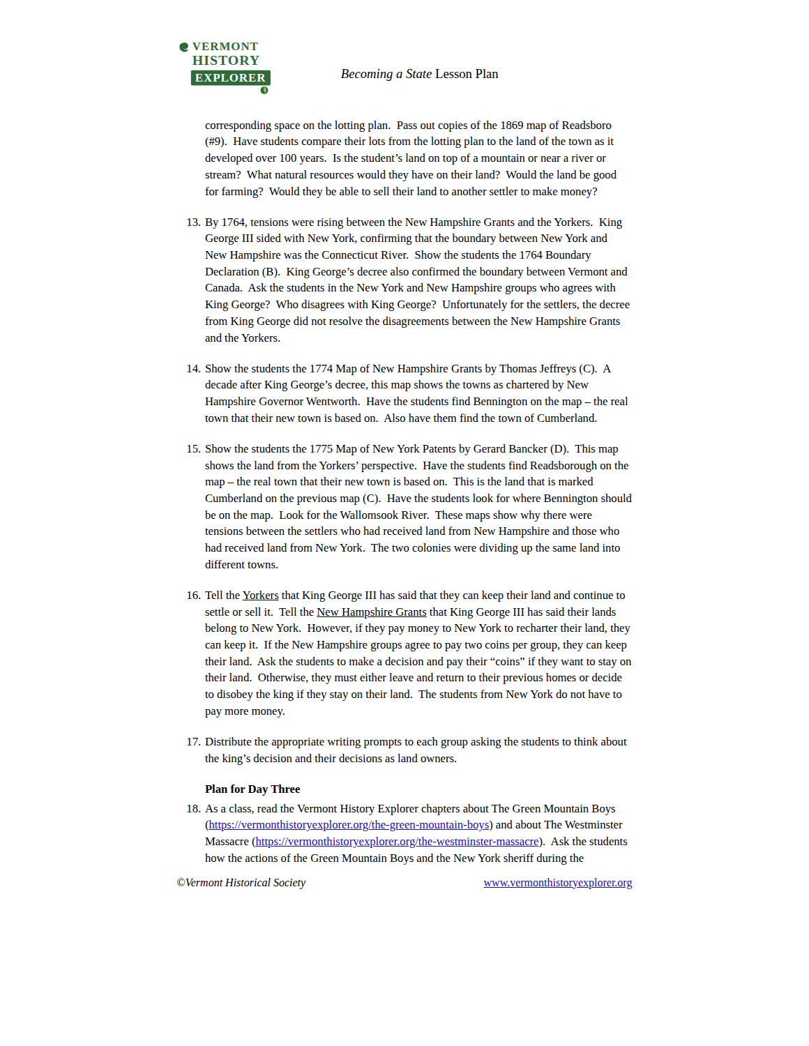VERMONT HISTORY EXPLORER
Becoming a State Lesson Plan
corresponding space on the lotting plan. Pass out copies of the 1869 map of Readsboro (#9). Have students compare their lots from the lotting plan to the land of the town as it developed over 100 years. Is the student’s land on top of a mountain or near a river or stream? What natural resources would they have on their land? Would the land be good for farming? Would they be able to sell their land to another settler to make money?
13. By 1764, tensions were rising between the New Hampshire Grants and the Yorkers. King George III sided with New York, confirming that the boundary between New York and New Hampshire was the Connecticut River. Show the students the 1764 Boundary Declaration (B). King George’s decree also confirmed the boundary between Vermont and Canada. Ask the students in the New York and New Hampshire groups who agrees with King George? Who disagrees with King George? Unfortunately for the settlers, the decree from King George did not resolve the disagreements between the New Hampshire Grants and the Yorkers.
14. Show the students the 1774 Map of New Hampshire Grants by Thomas Jeffreys (C). A decade after King George’s decree, this map shows the towns as chartered by New Hampshire Governor Wentworth. Have the students find Bennington on the map – the real town that their new town is based on. Also have them find the town of Cumberland.
15. Show the students the 1775 Map of New York Patents by Gerard Bancker (D). This map shows the land from the Yorkers’ perspective. Have the students find Readsborough on the map – the real town that their new town is based on. This is the land that is marked Cumberland on the previous map (C). Have the students look for where Bennington should be on the map. Look for the Wallomsook River. These maps show why there were tensions between the settlers who had received land from New Hampshire and those who had received land from New York. The two colonies were dividing up the same land into different towns.
16. Tell the Yorkers that King George III has said that they can keep their land and continue to settle or sell it. Tell the New Hampshire Grants that King George III has said their lands belong to New York. However, if they pay money to New York to recharter their land, they can keep it. If the New Hampshire groups agree to pay two coins per group, they can keep their land. Ask the students to make a decision and pay their “coins” if they want to stay on their land. Otherwise, they must either leave and return to their previous homes or decide to disobey the king if they stay on their land. The students from New York do not have to pay more money.
17. Distribute the appropriate writing prompts to each group asking the students to think about the king’s decision and their decisions as land owners.
Plan for Day Three
18. As a class, read the Vermont History Explorer chapters about The Green Mountain Boys (https://vermonthistoryexplorer.org/the-green-mountain-boys) and about The Westminster Massacre (https://vermonthistoryexplorer.org/the-westminster-massacre). Ask the students how the actions of the Green Mountain Boys and the New York sheriff during the
©Vermont Historical Society
www.vermonthistoryexplorer.org